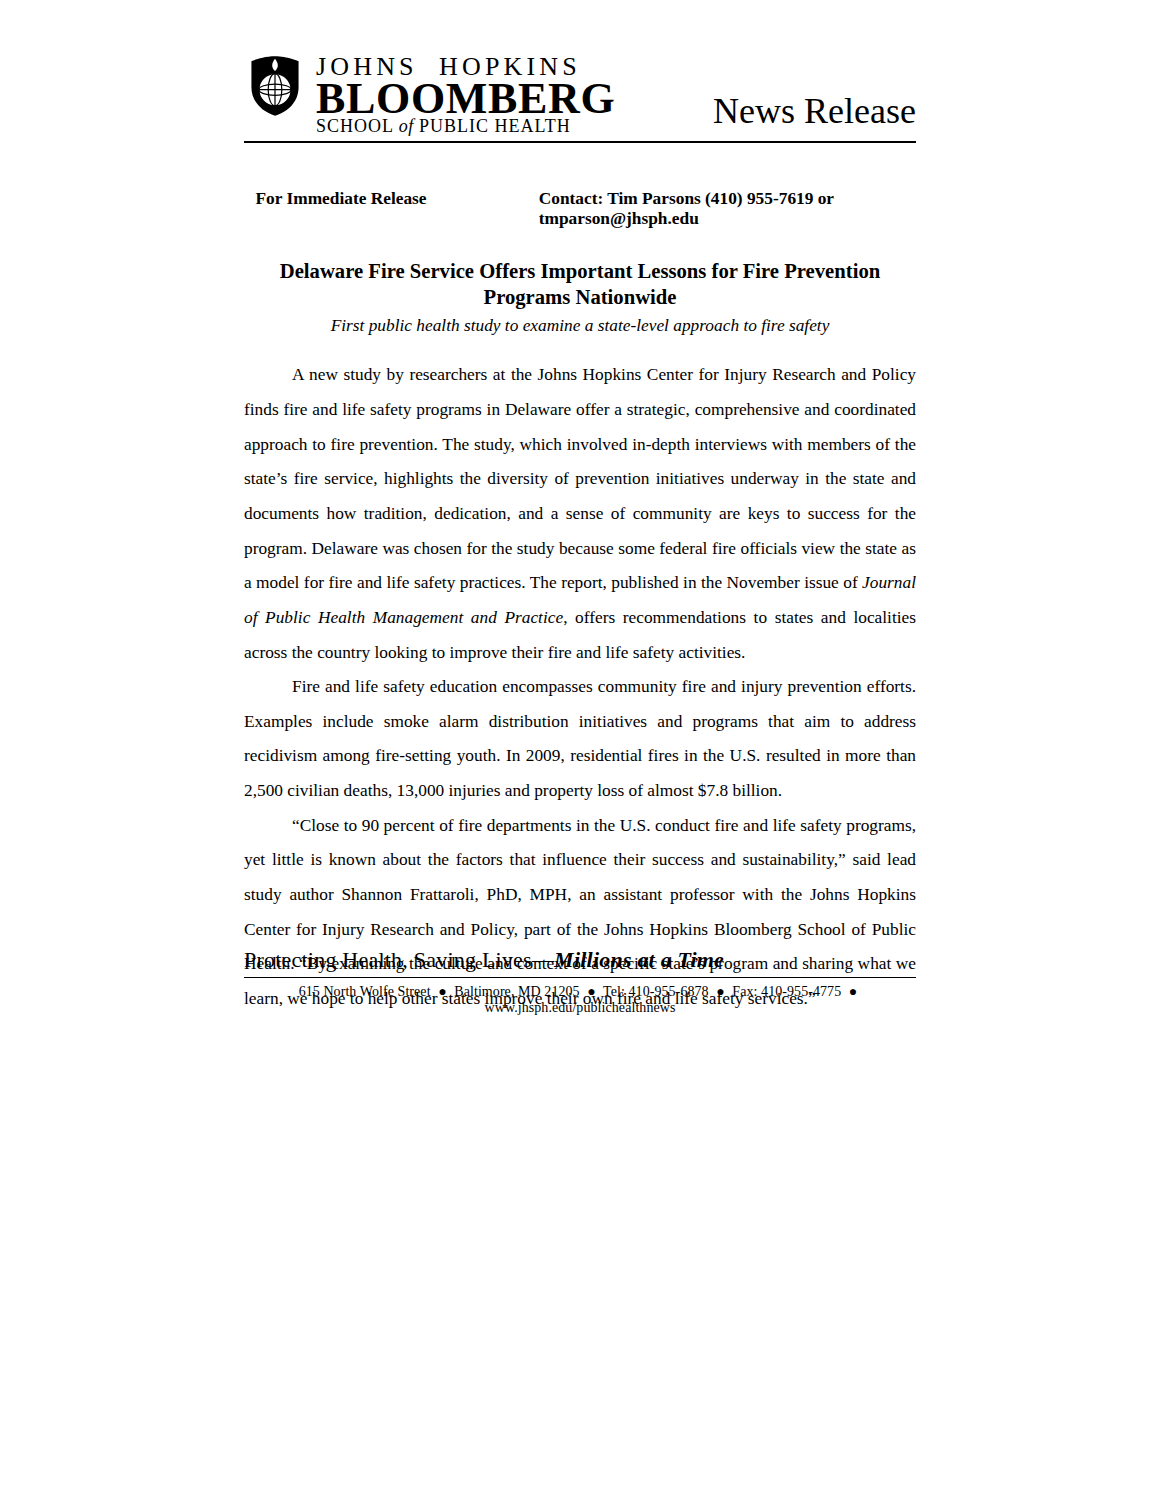JOHNS HOPKINS
BLOOMBERG
SCHOOL of PUBLIC HEALTH
News Release
For Immediate Release
Contact: Tim Parsons (410) 955-7619 or tmparson@jhsph.edu
Delaware Fire Service Offers Important Lessons for Fire Prevention
Programs Nationwide
First public health study to examine a state-level approach to fire safety
A new study by researchers at the Johns Hopkins Center for Injury Research and Policy finds fire and life safety programs in Delaware offer a strategic, comprehensive and coordinated approach to fire prevention. The study, which involved in-depth interviews with members of the state’s fire service, highlights the diversity of prevention initiatives underway in the state and documents how tradition, dedication, and a sense of community are keys to success for the program. Delaware was chosen for the study because some federal fire officials view the state as a model for fire and life safety practices. The report, published in the November issue of Journal of Public Health Management and Practice, offers recommendations to states and localities across the country looking to improve their fire and life safety activities.
Fire and life safety education encompasses community fire and injury prevention efforts. Examples include smoke alarm distribution initiatives and programs that aim to address recidivism among fire-setting youth. In 2009, residential fires in the U.S. resulted in more than 2,500 civilian deaths, 13,000 injuries and property loss of almost $7.8 billion.
“Close to 90 percent of fire departments in the U.S. conduct fire and life safety programs, yet little is known about the factors that influence their success and sustainability,” said lead study author Shannon Frattaroli, PhD, MPH, an assistant professor with the Johns Hopkins Center for Injury Research and Policy, part of the Johns Hopkins Bloomberg School of Public Health. “By examining the culture and context of a specific state’s program and sharing what we learn, we hope to help other states improve their own fire and life safety services.”
Protecting Health, Saving Lives—Millions at a Time
615 North Wolfe Street ● Baltimore, MD 21205 ● Tel: 410-955-6878 ● Fax: 410-955-4775 ● www.jhsph.edu/publichealthnews